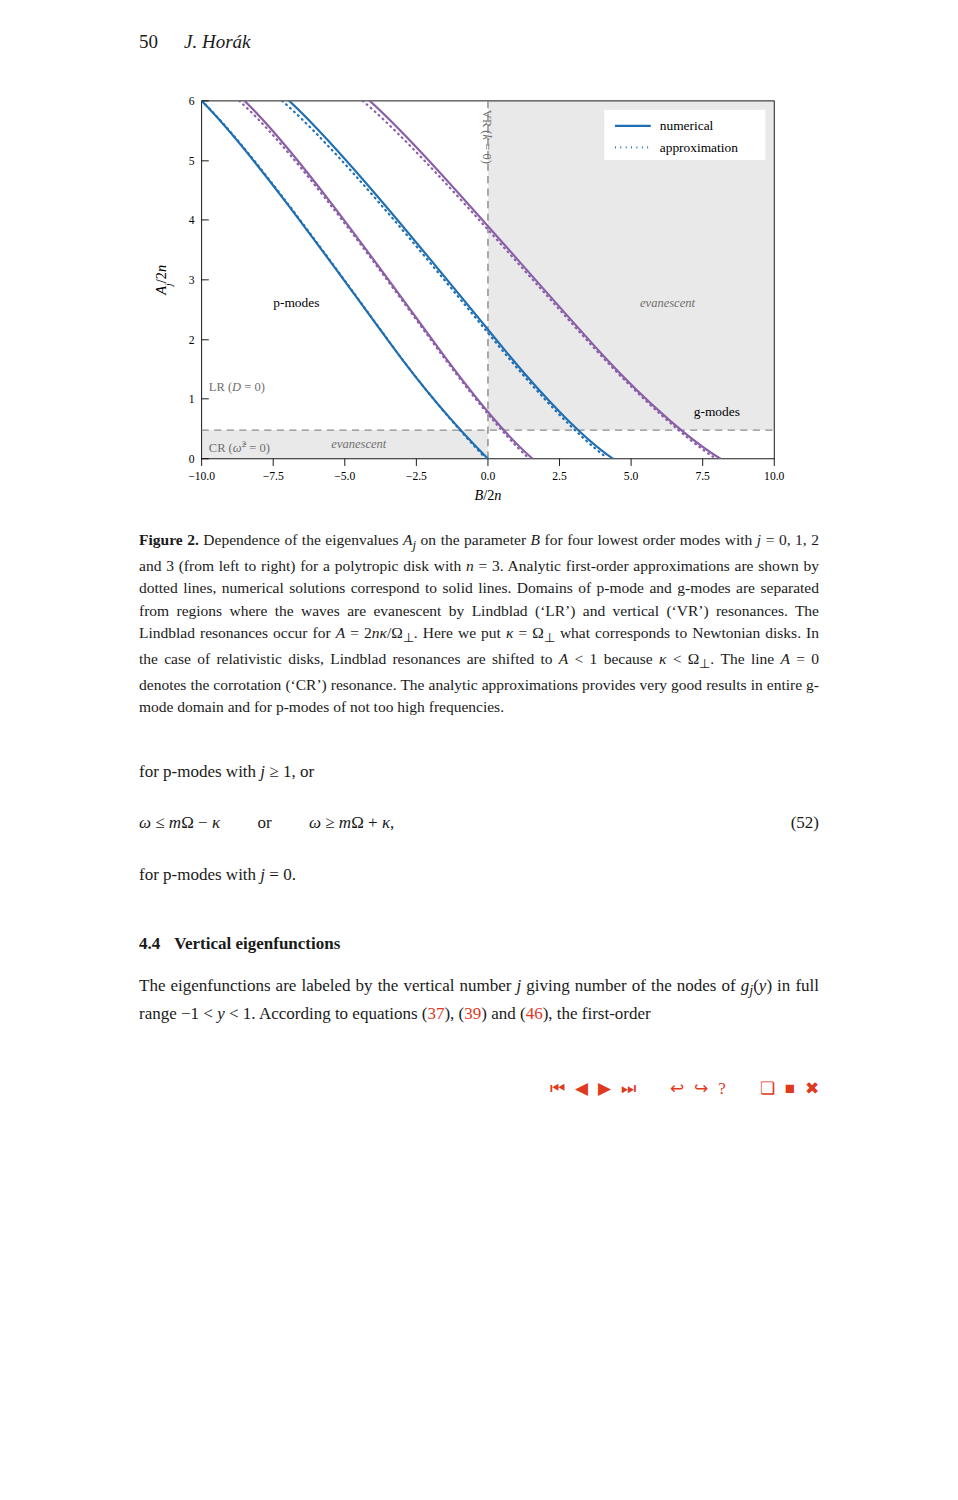50 J. Horák
6 5 4 3 2 1 0 −10.0 −7.5 −5.0 −2.5 0.0 2.5 5.0 7.5 10.0 B/2n Aj/2n p-modes g-modes evanescent evanescent LR (D = 0) CR (ω̃2 = 0) VR (k = 0) numerical approximation
Figure 2. Dependence of the eigenvalues Aj on the parameter B for four lowest order modes with j = 0, 1, 2 and 3 (from left to right) for a polytropic disk with n = 3. Analytic first-order approximations are shown by dotted lines, numerical solutions correspond to solid lines. Domains of p-mode and g-modes are separated from regions where the waves are evanescent by Lindblad (‘LR’) and vertical (‘VR’) resonances. The Lindblad resonances occur for A = 2nκ/Ω⊥. Here we put κ = Ω⊥ what corresponds to Newtonian disks. In the case of relativistic disks, Lindblad resonances are shifted to A < 1 because κ < Ω⊥. The line A = 0 denotes the corrotation (‘CR’) resonance. The analytic approximations provides very good results in entire g-mode domain and for p-modes of not too high frequencies.
for p-modes with j ≥ 1, or
ω ≤ m Ω − κ or ω ≥ m Ω + κ,
(52)
for p-modes with j = 0.
4.4 Vertical eigenfunctions
The eigenfunctions are labeled by the vertical number j giving number of the nodes of gj(y) in full range −1 < y < 1. According to equations (37), (39) and (46), the first-order
⏮◀▶⏭
↩↪?
❏■✖